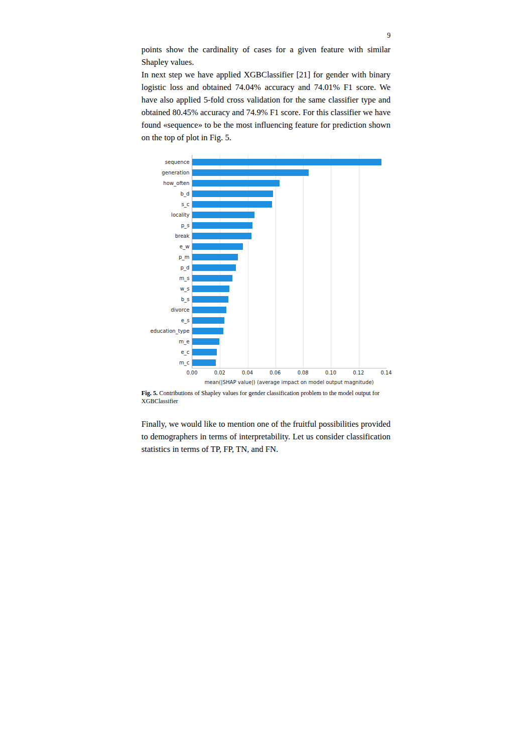9
points show the cardinality of cases for a given feature with similar Shapley values.
In next step we have applied XGBClassifier [21] for gender with binary logistic loss and obtained 74.04% accuracy and 74.01% F1 score. We have also applied 5-fold cross validation for the same classifier type and obtained 80.45% accuracy and 74.9% F1 score. For this classifier we have found «sequence» to be the most influencing feature for prediction shown on the top of plot in Fig. 5.
sequence
generation
how_often
b_d
s_c
locality
p_s
break
e_w
p_m
p_d
m_s
w_s
b_s
divorce
e_s
education_type
m_e
e_c
m_c
0.00 0.02 0.04 0.06 0.08 0.10 0.12 0.14
mean(|SHAP value|) (average impact on model output magnitude)
Fig. 5. Contributions of Shapley values for gender classification problem to the model output for XGBClassifier
Finally, we would like to mention one of the fruitful possibilities provided to demographers in terms of interpretability. Let us consider classification statistics in terms of TP, FP, TN, and FN.